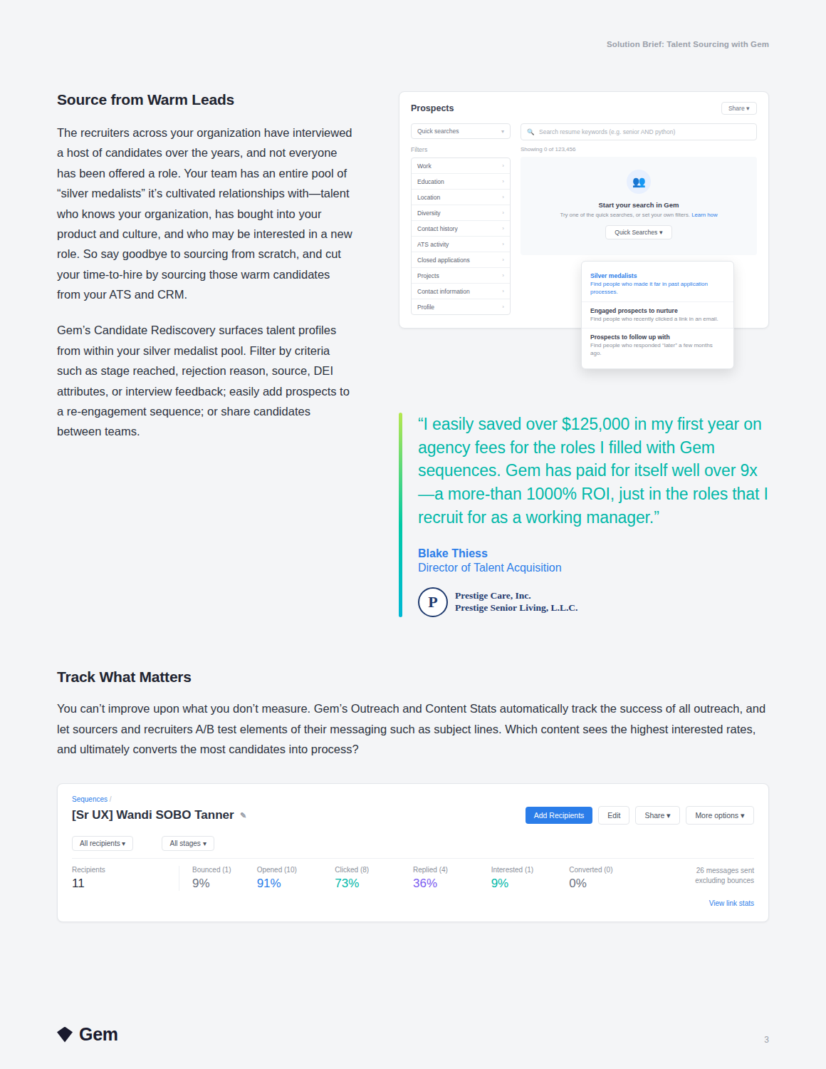Solution Brief: Talent Sourcing with Gem
Source from Warm Leads
The recruiters across your organization have interviewed a host of candidates over the years, and not everyone has been offered a role. Your team has an entire pool of “silver medalists” it’s cultivated relationships with—talent who knows your organization, has bought into your product and culture, and who may be interested in a new role. So say goodbye to sourcing from scratch, and cut your time-to-hire by sourcing those warm candidates from your ATS and CRM.
Gem’s Candidate Rediscovery surfaces talent profiles from within your silver medalist pool. Filter by criteria such as stage reached, rejection reason, source, DEI attributes, or interview feedback; easily add prospects to a re-engagement sequence; or share candidates between teams.
Prospects Share ▾
Quick searches▾
Filters
Work›
Education›
Location›
Diversity›
Contact history›
ATS activity›
Closed applications›
Projects›
Contact information›
Profile›
🔍Search resume keywords (e.g. senior AND python)
Showing 0 of 123,456
👥
Start your search in Gem
Try one of the quick searches, or set your own filters. Learn how
Quick Searches ▾
Silver medalists
Find people who made it far in past application processes.
Engaged prospects to nurture
Find people who recently clicked a link in an email.
Prospects to follow up with
Find people who responded “later” a few months ago.
“I easily saved over $125,000 in my first year on agency fees for the roles I filled with Gem sequences. Gem has paid for itself well over 9x—a more-than 1000% ROI, just in the roles that I recruit for as a working manager.”
Blake Thiess
Director of Talent Acquisition
P
Prestige Care, Inc.
Prestige Senior Living, L.L.C.
Track What Matters
You can’t improve upon what you don’t measure. Gem’s Outreach and Content Stats automatically track the success of all outreach, and let sourcers and recruiters A/B test elements of their messaging such as subject lines. Which content sees the highest interested rates, and ultimately converts the most candidates into process?
Sequences /
[Sr UX] Wandi SOBO Tanner ✎
Add Recipients Edit Share ▾ More options ▾
All recipients ▾ All stages ▾
Recipients
11
Bounced (1)
9%
Opened (10)
91%
Clicked (8)
73%
Replied (4)
36%
Interested (1)
9%
Converted (0)
0%
26 messages sent
excluding bounces View link stats
Gem
3